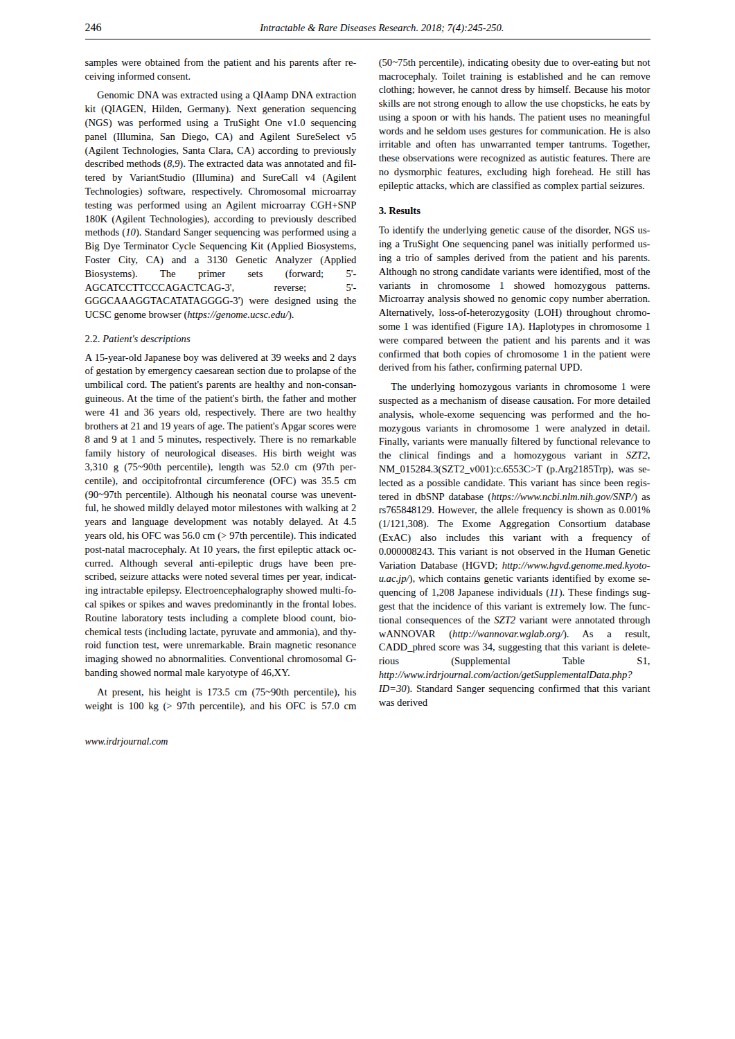246 Intractable & Rare Diseases Research. 2018; 7(4):245-250.
samples were obtained from the patient and his parents after receiving informed consent.
Genomic DNA was extracted using a QIAamp DNA extraction kit (QIAGEN, Hilden, Germany). Next generation sequencing (NGS) was performed using a TruSight One v1.0 sequencing panel (Illumina, San Diego, CA) and Agilent SureSelect v5 (Agilent Technologies, Santa Clara, CA) according to previously described methods (8,9). The extracted data was annotated and filtered by VariantStudio (Illumina) and SureCall v4 (Agilent Technologies) software, respectively. Chromosomal microarray testing was performed using an Agilent microarray CGH+SNP 180K (Agilent Technologies), according to previously described methods (10). Standard Sanger sequencing was performed using a Big Dye Terminator Cycle Sequencing Kit (Applied Biosystems, Foster City, CA) and a 3130 Genetic Analyzer (Applied Biosystems). The primer sets (forward; 5'-AGCATCCTTCCCAGACTCAG-3', reverse; 5'-GGGCAAAGGTACATATAGGGG-3') were designed using the UCSC genome browser (https://genome.ucsc.edu/).
2.2. Patient's descriptions
A 15-year-old Japanese boy was delivered at 39 weeks and 2 days of gestation by emergency caesarean section due to prolapse of the umbilical cord. The patient's parents are healthy and non-consanguineous. At the time of the patient's birth, the father and mother were 41 and 36 years old, respectively. There are two healthy brothers at 21 and 19 years of age. The patient's Apgar scores were 8 and 9 at 1 and 5 minutes, respectively. There is no remarkable family history of neurological diseases. His birth weight was 3,310 g (75~90th percentile), length was 52.0 cm (97th percentile), and occipitofrontal circumference (OFC) was 35.5 cm (90~97th percentile). Although his neonatal course was uneventful, he showed mildly delayed motor milestones with walking at 2 years and language development was notably delayed. At 4.5 years old, his OFC was 56.0 cm (> 97th percentile). This indicated post-natal macrocephaly. At 10 years, the first epileptic attack occurred. Although several anti-epileptic drugs have been prescribed, seizure attacks were noted several times per year, indicating intractable epilepsy. Electroencephalography showed multi-focal spikes or spikes and waves predominantly in the frontal lobes. Routine laboratory tests including a complete blood count, biochemical tests (including lactate, pyruvate and ammonia), and thyroid function test, were unremarkable. Brain magnetic resonance imaging showed no abnormalities. Conventional chromosomal G-banding showed normal male karyotype of 46,XY.
At present, his height is 173.5 cm (75~90th percentile), his weight is 100 kg (> 97th percentile), and his OFC is 57.0 cm (50~75th percentile), indicating obesity due to over-eating but not macrocephaly. Toilet training is established and he can remove clothing; however, he cannot dress by himself. Because his motor skills are not strong enough to allow the use chopsticks, he eats by using a spoon or with his hands. The patient uses no meaningful words and he seldom uses gestures for communication. He is also irritable and often has unwarranted temper tantrums. Together, these observations were recognized as autistic features. There are no dysmorphic features, excluding high forehead. He still has epileptic attacks, which are classified as complex partial seizures.
3. Results
To identify the underlying genetic cause of the disorder, NGS using a TruSight One sequencing panel was initially performed using a trio of samples derived from the patient and his parents. Although no strong candidate variants were identified, most of the variants in chromosome 1 showed homozygous patterns. Microarray analysis showed no genomic copy number aberration. Alternatively, loss-of-heterozygosity (LOH) throughout chromosome 1 was identified (Figure 1A). Haplotypes in chromosome 1 were compared between the patient and his parents and it was confirmed that both copies of chromosome 1 in the patient were derived from his father, confirming paternal UPD.
The underlying homozygous variants in chromosome 1 were suspected as a mechanism of disease causation. For more detailed analysis, whole-exome sequencing was performed and the homozygous variants in chromosome 1 were analyzed in detail. Finally, variants were manually filtered by functional relevance to the clinical findings and a homozygous variant in SZT2, NM_015284.3(SZT2_v001):c.6553C>T (p.Arg2185Trp), was selected as a possible candidate. This variant has since been registered in dbSNP database (https://www.ncbi.nlm.nih.gov/SNP/) as rs765848129. However, the allele frequency is shown as 0.001% (1/121,308). The Exome Aggregation Consortium database (ExAC) also includes this variant with a frequency of 0.000008243. This variant is not observed in the Human Genetic Variation Database (HGVD; http://www.hgvd.genome.med.kyoto-u.ac.jp/), which contains genetic variants identified by exome sequencing of 1,208 Japanese individuals (11). These findings suggest that the incidence of this variant is extremely low. The functional consequences of the SZT2 variant were annotated through wANNOVAR (http://wannovar.wglab.org/). As a result, CADD_phred score was 34, suggesting that this variant is deleterious (Supplemental Table S1, http://www.irdrjournal.com/action/getSupplementalData.php?ID=30). Standard Sanger sequencing confirmed that this variant was derived
www.irdrjournal.com